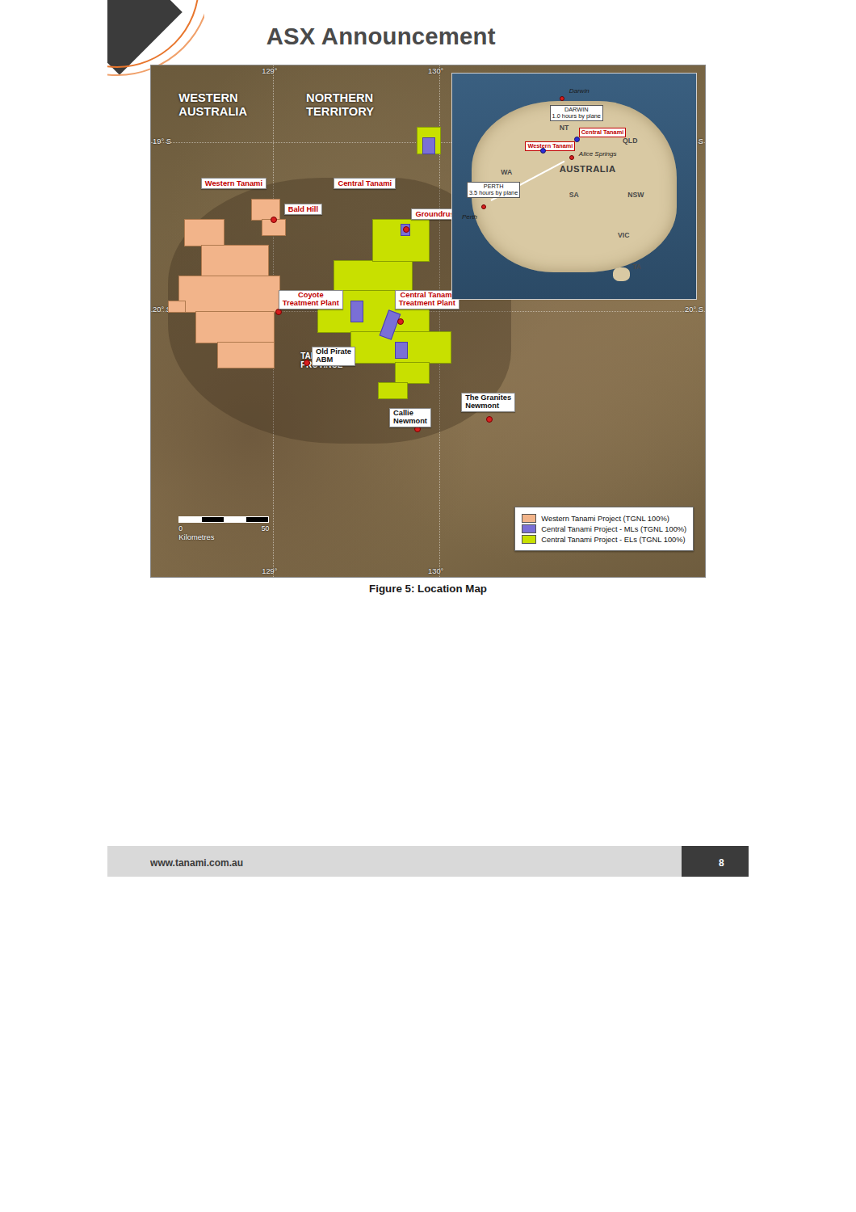ASX Announcement
129° 130° 129° 130° 19° S 19° S 20° S 20° S
WESTERN
AUSTRALIA
NORTHERN
TERRITORY
TANAMI
PROVINCE
Western Tanami
Central Tanami
Bald Hill
Coyote
Treatment Plant
Groundrush
Central Tanami
Treatment Plant
Old Pirate
ABM
Callie
Newmont
The Granites
Newmont
050
Kilometres
Western Tanami Project (TGNL 100%)
Central Tanami Project - MLs (TGNL 100%)
Central Tanami Project - ELs (TGNL 100%)
AUSTRALIA
NT QLD WA SA NSW VIC TA
Darwin Perth Alice Springs
DARWIN
1.0 hours by plane
PERTH
3.5 hours by plane
Central Tanami
Western Tanami
Figure 5: Location Map
www.tanami.com.au
8